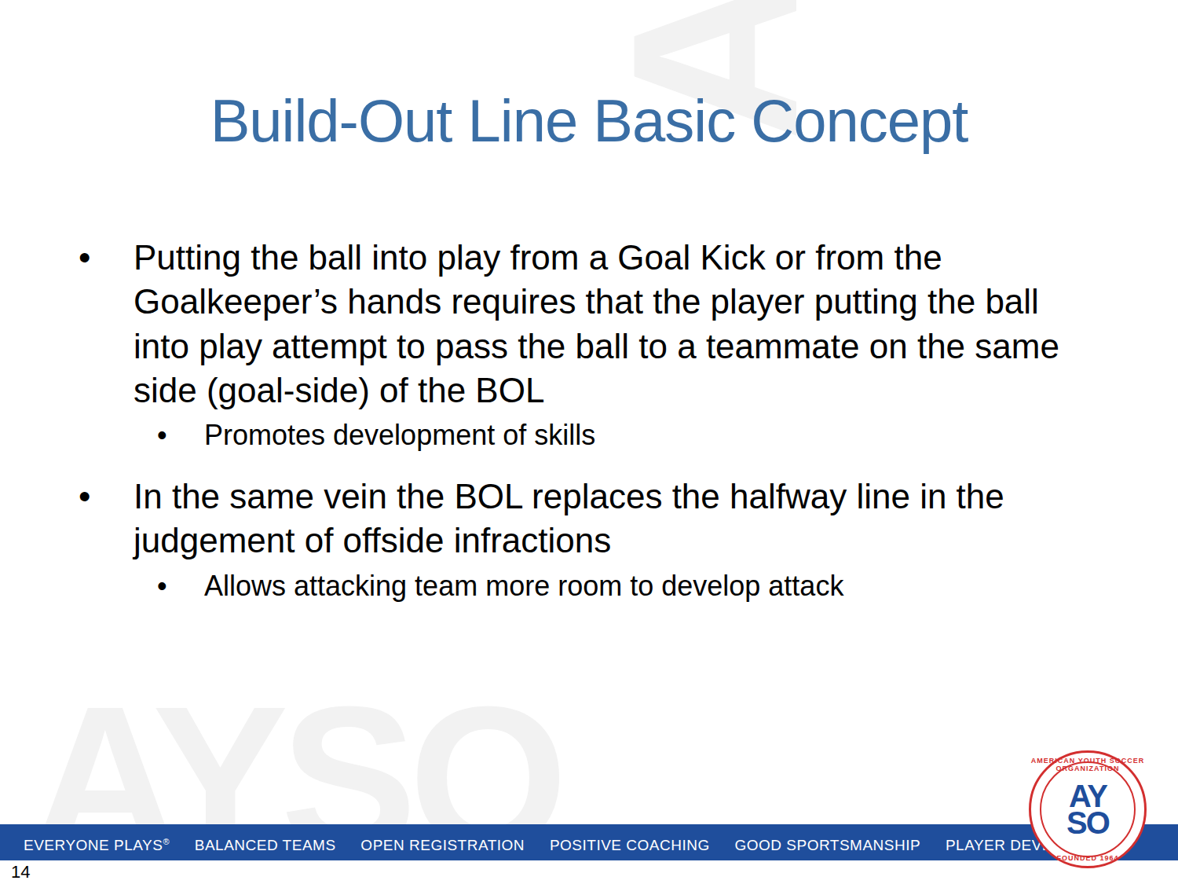AYSO
AYSO
Build-Out Line Basic Concept
Putting the ball into play from a Goal Kick or from the Goalkeeper’s hands requires that the player putting the ball into play attempt to pass the ball to a teammate on the same side (goal-side) of the BOL
Promotes development of skills
In the same vein the BOL replaces the halfway line in the judgement of offside infractions
Allows attacking team more room to develop attack
EVERYONE PLAYS® BALANCED TEAMS OPEN REGISTRATION POSITIVE COACHING GOOD SPORTSMANSHIP PLAYER DEVELOPMENT
14
AMERICAN YOUTH SOCCER ORGANIZATION
AY
SO
FOUNDED 1964